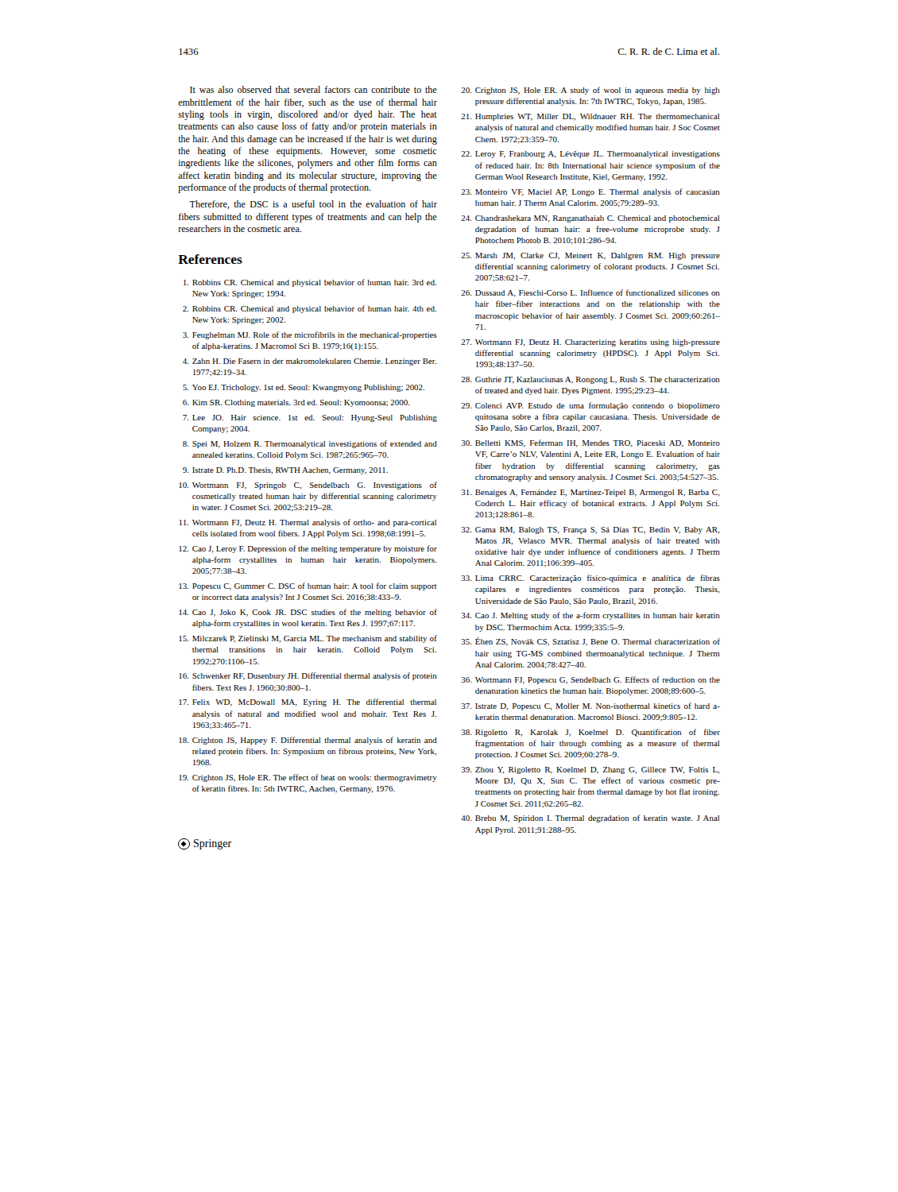1436 C. R. R. de C. Lima et al.
It was also observed that several factors can contribute to the embrittlement of the hair fiber, such as the use of thermal hair styling tools in virgin, discolored and/or dyed hair. The heat treatments can also cause loss of fatty and/or protein materials in the hair. And this damage can be increased if the hair is wet during the heating of these equipments. However, some cosmetic ingredients like the silicones, polymers and other film forms can affect keratin binding and its molecular structure, improving the performance of the products of thermal protection.
Therefore, the DSC is a useful tool in the evaluation of hair fibers submitted to different types of treatments and can help the researchers in the cosmetic area.
References
Robbins CR. Chemical and physical behavior of human hair. 3rd ed. New York: Springer; 1994.
Robbins CR. Chemical and physical behavior of human hair. 4th ed. New York: Springer; 2002.
Feughelman MJ. Role of the microfibrils in the mechanical-properties of alpha-keratins. J Macromol Sci B. 1979;16(1):155.
Zahn H. Die Fasern in der makromolekularen Chemie. Lenzinger Ber. 1977;42:19–34.
Yoo EJ. Trichology. 1st ed. Seoul: Kwangmyong Publishing; 2002.
Kim SR. Clothing materials. 3rd ed. Seoul: Kyomoonsa; 2000.
Lee JO. Hair science. 1st ed. Seoul: Hyung-Seul Publishing Company; 2004.
Spei M, Holzem R. Thermoanalytical investigations of extended and annealed keratins. Colloid Polym Sci. 1987;265:965–70.
Istrate D. Ph.D. Thesis, RWTH Aachen, Germany, 2011.
Wortmann FJ, Springob C, Sendelbach G. Investigations of cosmetically treated human hair by differential scanning calorimetry in water. J Cosmet Sci. 2002;53:219–28.
Wortmann FJ, Deutz H. Thermal analysis of ortho- and para-cortical cells isolated from wool fibers. J Appl Polym Sci. 1998;68:1991–5.
Cao J, Leroy F. Depression of the melting temperature by moisture for alpha-form crystallites in human hair keratin. Biopolymers. 2005;77:38–43.
Popescu C, Gummer C. DSC of human hair: A tool for claim support or incorrect data analysis? Int J Cosmet Sci. 2016;38:433–9.
Cao J, Joko K, Cook JR. DSC studies of the melting behavior of alpha-form crystallites in wool keratin. Text Res J. 1997;67:117.
Milczarek P, Zielinski M, Garcia ML. The mechanism and stability of thermal transitions in hair keratin. Colloid Polym Sci. 1992;270:1106–15.
Schwenker RF, Dusenbury JH. Differential thermal analysis of protein fibers. Text Res J. 1960;30:800–1.
Felix WD, McDowall MA, Eyring H. The differential thermal analysis of natural and modified wool and mohair. Text Res J. 1963;33:465–71.
Crighton JS, Happey F. Differential thermal analysis of keratin and related protein fibers. In: Symposium on fibrous proteins, New York, 1968.
Crighton JS, Hole ER. The effect of heat on wools: thermogravimetry of keratin fibres. In: 5th IWTRC, Aachen, Germany, 1976.
Crighton JS, Hole ER. A study of wool in aqueous media by high pressure differential analysis. In: 7th IWTRC, Tokyo, Japan, 1985.
Humphries WT, Miller DL, Wildnauer RH. The thermomechanical analysis of natural and chemically modified human hair. J Soc Cosmet Chem. 1972;23:359–70.
Leroy F, Franbourg A, Lévêque JL. Thermoanalytical investigations of reduced hair. In: 8th International hair science symposium of the German Wool Research Institute, Kiel, Germany, 1992.
Monteiro VF, Maciel AP, Longo E. Thermal analysis of caucasian human hair. J Therm Anal Calorim. 2005;79:289–93.
Chandrashekara MN, Ranganathaiah C. Chemical and photochemical degradation of human hair: a free-volume microprobe study. J Photochem Photob B. 2010;101:286–94.
Marsh JM, Clarke CJ, Meinert K, Dahlgren RM. High pressure differential scanning calorimetry of colorant products. J Cosmet Sci. 2007;58:621–7.
Dussaud A, Fieschi-Corso L. Influence of functionalized silicones on hair fiber–fiber interactions and on the relationship with the macroscopic behavior of hair assembly. J Cosmet Sci. 2009;60:261–71.
Wortmann FJ, Deutz H. Characterizing keratins using high-pressure differential scanning calorimetry (HPDSC). J Appl Polym Sci. 1993;48:137–50.
Guthrie JT, Kazlauciunas A, Rongong L, Rush S. The characterization of treated and dyed hair. Dyes Pigment. 1995;29:23–44.
Colenci AVP. Estudo de uma formulação contendo o biopolímero quitosana sobre a fibra capilar caucasiana. Thesis. Universidade de São Paulo, São Carlos, Brazil, 2007.
Belletti KMS, Feferman IH, Mendes TRO, Piaceski AD, Monteiro VF, Carre’o NLV, Valentini A, Leite ER, Longo E. Evaluation of hair fiber hydration by differential scanning calorimetry, gas chromatography and sensory analysis. J Cosmet Sci. 2003;54:527–35.
Benaiges A, Fernández E, Martínez-Teipel B, Armengol R, Barba C, Coderch L. Hair efficacy of botanical extracts. J Appl Polym Sci. 2013;128:861–8.
Gama RM, Balogh TS, França S, Sá Dias TC, Bedin V, Baby AR, Matos JR, Velasco MVR. Thermal analysis of hair treated with oxidative hair dye under influence of conditioners agents. J Therm Anal Calorim. 2011;106:399–405.
Lima CRRC. Caracterização físico-química e analítica de fibras capilares e ingredientes cosméticos para proteção. Thesis, Universidade de São Paulo, São Paulo, Brazil, 2016.
Cao J. Melting study of the a-form crystallites in human hair keratin by DSC. Thermochim Acta. 1999;335:5–9.
Éhen ZS, Novák CS, Sztatisz J, Bene O. Thermal characterization of hair using TG-MS combined thermoanalytical technique. J Therm Anal Calorim. 2004;78:427–40.
Wortmann FJ, Popescu G, Sendelbach G. Effects of reduction on the denaturation kinetics the human hair. Biopolymer. 2008;89:600–5.
Istrate D, Popescu C, Moller M. Non-isothermal kinetics of hard a-keratin thermal denaturation. Macromol Biosci. 2009;9:805–12.
Rigoletto R, Karolak J, Koelmel D. Quantification of fiber fragmentation of hair through combing as a measure of thermal protection. J Cosmet Sci. 2009;60:278–9.
Zhou Y, Rigoletto R, Koelmel D, Zhang G, Gillece TW, Foltis L, Moore DJ, Qu X, Sun C. The effect of various cosmetic pre-treatments on protecting hair from thermal damage by hot flat ironing. J Cosmet Sci. 2011;62:265–82.
Brebu M, Spiridon I. Thermal degradation of keratin waste. J Anal Appl Pyrol. 2011;91:288–95.
Springer